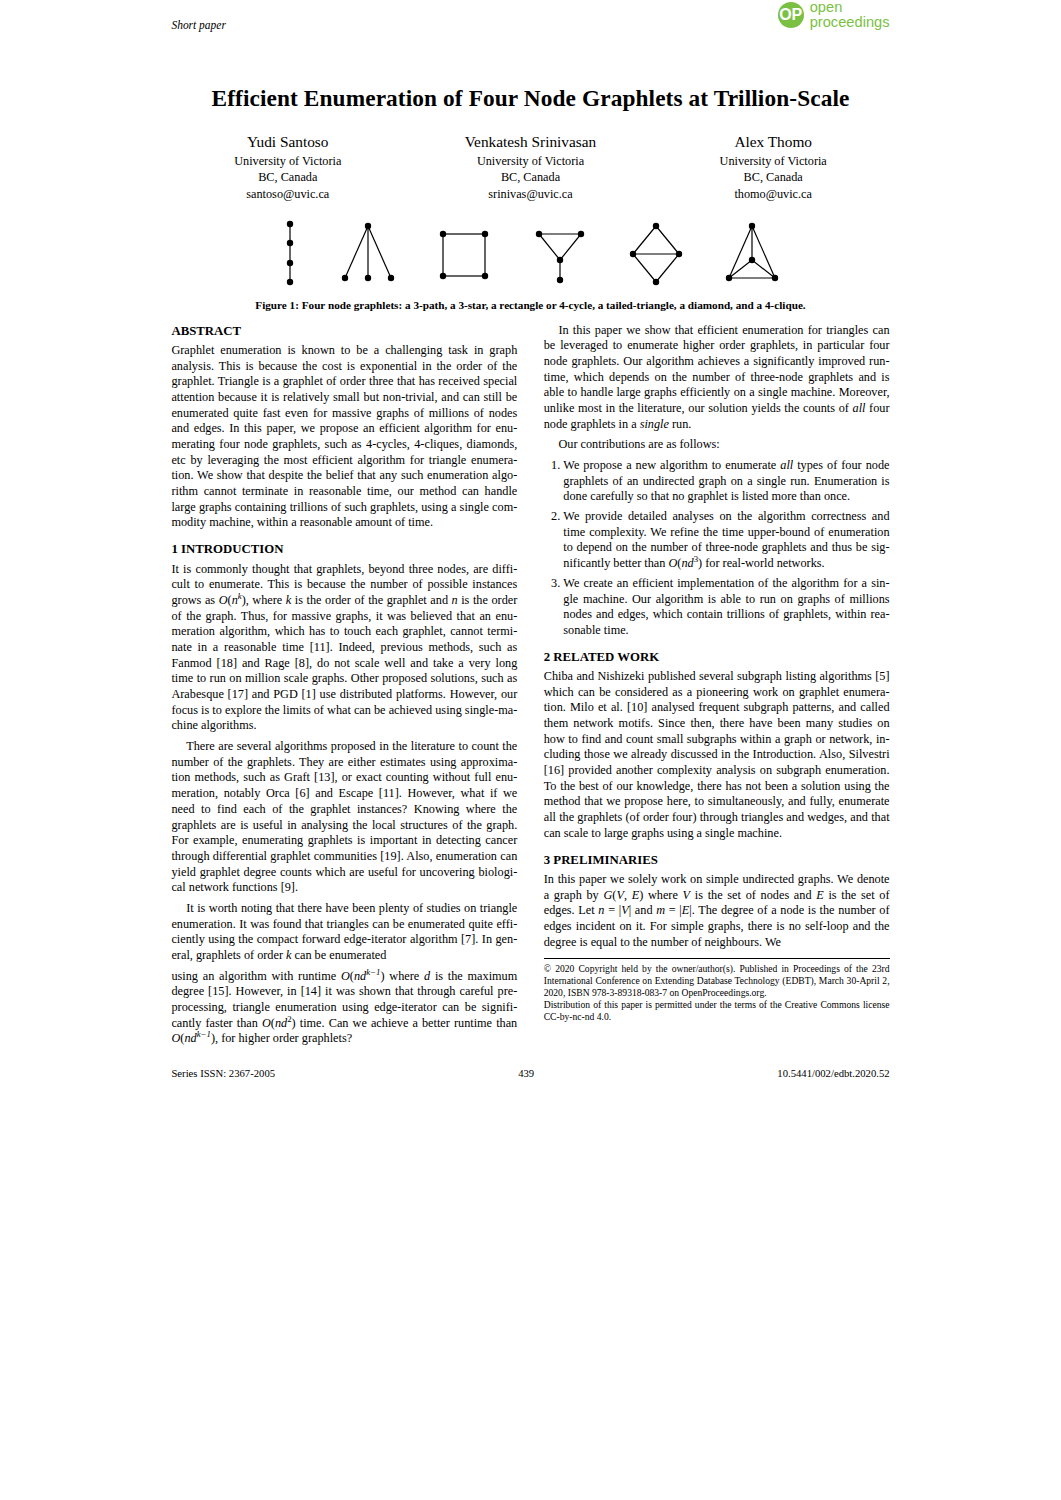Short paper
OP open proceedings
Efficient Enumeration of Four Node Graphlets at Trillion-Scale
Yudi Santoso
University of Victoria
BC, Canada
santoso@uvic.ca
Venkatesh Srinivasan
University of Victoria
BC, Canada
srinivas@uvic.ca
Alex Thomo
University of Victoria
BC, Canada
thomo@uvic.ca
Figure 1: Four node graphlets: a 3-path, a 3-star, a rectangle or 4-cycle, a tailed-triangle, a diamond, and a 4-clique.
Abstract
Graphlet enumeration is known to be a challenging task in graph analysis. This is because the cost is exponential in the order of the graphlet. Triangle is a graphlet of order three that has received special attention because it is relatively small but non-trivial, and can still be enumerated quite fast even for massive graphs of millions of nodes and edges. In this paper, we propose an efficient algorithm for enumerating four node graphlets, such as 4-cycles, 4-cliques, diamonds, etc by leveraging the most efficient algorithm for triangle enumeration. We show that despite the belief that any such enumeration algorithm cannot terminate in reasonable time, our method can handle large graphs containing trillions of such graphlets, using a single commodity machine, within a reasonable amount of time.
1 Introduction
It is commonly thought that graphlets, beyond three nodes, are difficult to enumerate. This is because the number of possible instances grows as O(nk), where k is the order of the graphlet and n is the order of the graph. Thus, for massive graphs, it was believed that an enumeration algorithm, which has to touch each graphlet, cannot terminate in a reasonable time [11]. Indeed, previous methods, such as Fanmod [18] and Rage [8], do not scale well and take a very long time to run on million scale graphs. Other proposed solutions, such as Arabesque [17] and PGD [1] use distributed platforms. However, our focus is to explore the limits of what can be achieved using single-machine algorithms.
There are several algorithms proposed in the literature to count the number of the graphlets. They are either estimates using approximation methods, such as Graft [13], or exact counting without full enumeration, notably Orca [6] and Escape [11]. However, what if we need to find each of the graphlet instances? Knowing where the graphlets are is useful in analysing the local structures of the graph. For example, enumerating graphlets is important in detecting cancer through differential graphlet communities [19]. Also, enumeration can yield graphlet degree counts which are useful for uncovering biological network functions [9].
It is worth noting that there have been plenty of studies on triangle enumeration. It was found that triangles can be enumerated quite efficiently using the compact forward edge-iterator algorithm [7]. In general, graphlets of order k can be enumerated
using an algorithm with runtime O(ndk−1) where d is the maximum degree [15]. However, in [14] it was shown that through careful preprocessing, triangle enumeration using edge-iterator can be significantly faster than O(nd2) time. Can we achieve a better runtime than O(ndk−1), for higher order graphlets?
In this paper we show that efficient enumeration for triangles can be leveraged to enumerate higher order graphlets, in particular four node graphlets. Our algorithm achieves a significantly improved runtime, which depends on the number of three-node graphlets and is able to handle large graphs efficiently on a single machine. Moreover, unlike most in the literature, our solution yields the counts of all four node graphlets in a single run.
Our contributions are as follows:
We propose a new algorithm to enumerate all types of four node graphlets of an undirected graph on a single run. Enumeration is done carefully so that no graphlet is listed more than once.
We provide detailed analyses on the algorithm correctness and time complexity. We refine the time upper-bound of enumeration to depend on the number of three-node graphlets and thus be significantly better than O(nd3) for real-world networks.
We create an efficient implementation of the algorithm for a single machine. Our algorithm is able to run on graphs of millions nodes and edges, which contain trillions of graphlets, within reasonable time.
2 Related Work
Chiba and Nishizeki published several subgraph listing algorithms [5] which can be considered as a pioneering work on graphlet enumeration. Milo et al. [10] analysed frequent subgraph patterns, and called them network motifs. Since then, there have been many studies on how to find and count small subgraphs within a graph or network, including those we already discussed in the Introduction. Also, Silvestri [16] provided another complexity analysis on subgraph enumeration. To the best of our knowledge, there has not been a solution using the method that we propose here, to simultaneously, and fully, enumerate all the graphlets (of order four) through triangles and wedges, and that can scale to large graphs using a single machine.
3 Preliminaries
In this paper we solely work on simple undirected graphs. We denote a graph by G(V, E) where V is the set of nodes and E is the set of edges. Let n = |V| and m = |E|. The degree of a node is the number of edges incident on it. For simple graphs, there is no self-loop and the degree is equal to the number of neighbours. We
© 2020 Copyright held by the owner/author(s). Published in Proceedings of the 23rd International Conference on Extending Database Technology (EDBT), March 30-April 2, 2020, ISBN 978-3-89318-083-7 on OpenProceedings.org.
Distribution of this paper is permitted under the terms of the Creative Commons license CC-by-nc-nd 4.0.
Series ISSN: 2367-2005
439
10.5441/002/edbt.2020.52